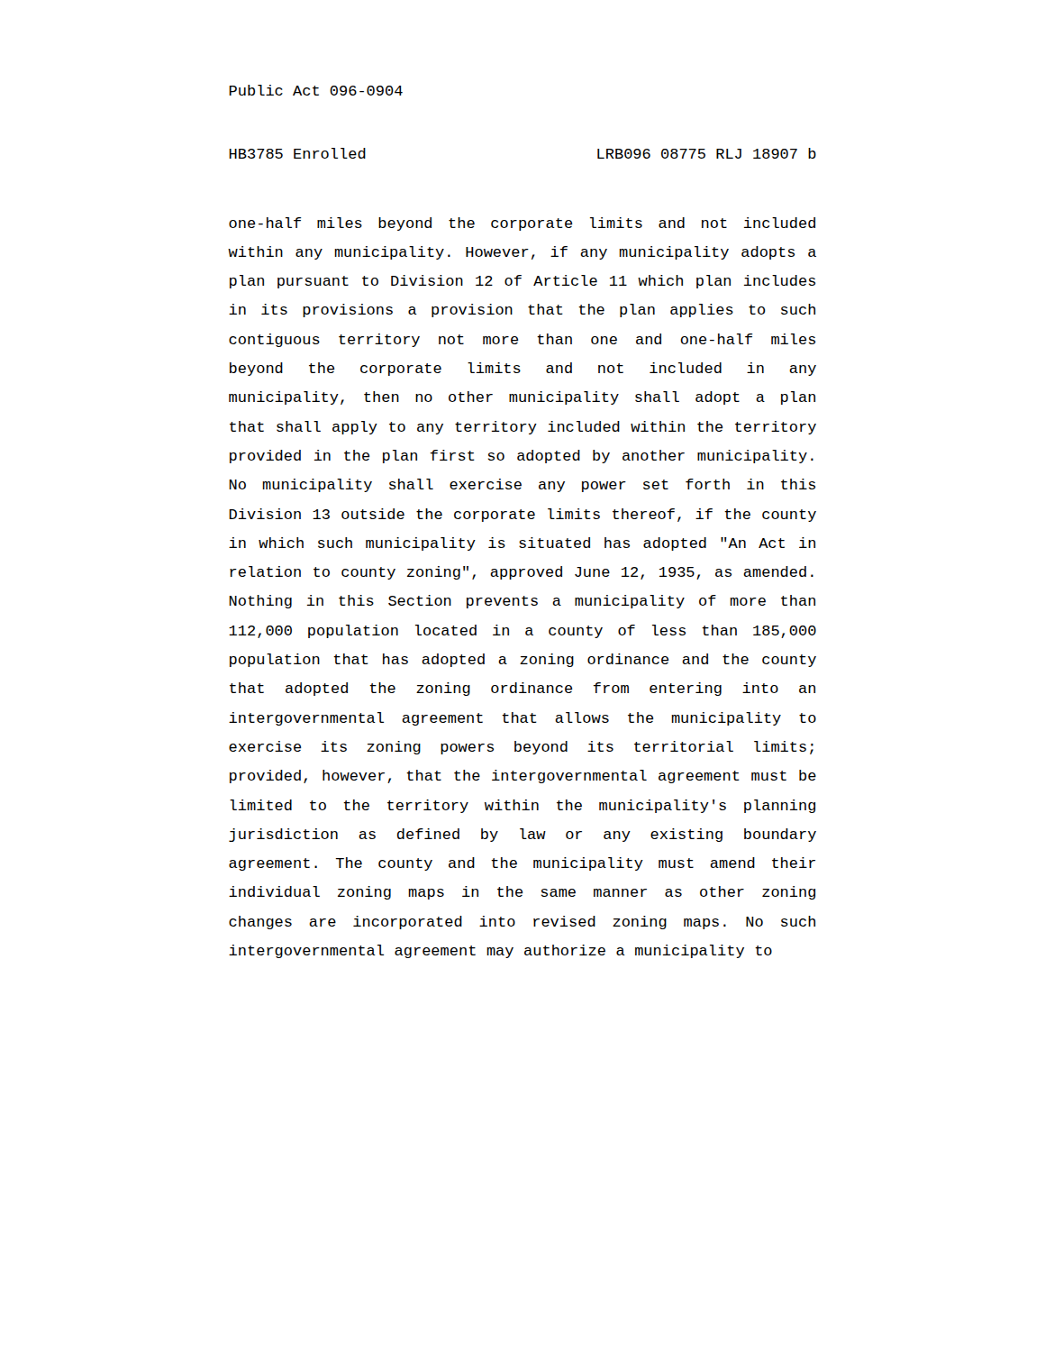Public Act 096-0904
HB3785 Enrolled LRB096 08775 RLJ 18907 b
one-half miles beyond the corporate limits and not included within any municipality. However, if any municipality adopts a plan pursuant to Division 12 of Article 11 which plan includes in its provisions a provision that the plan applies to such contiguous territory not more than one and one-half miles beyond the corporate limits and not included in any municipality, then no other municipality shall adopt a plan that shall apply to any territory included within the territory provided in the plan first so adopted by another municipality. No municipality shall exercise any power set forth in this Division 13 outside the corporate limits thereof, if the county in which such municipality is situated has adopted "An Act in relation to county zoning", approved June 12, 1935, as amended. Nothing in this Section prevents a municipality of more than 112,000 population located in a county of less than 185,000 population that has adopted a zoning ordinance and the county that adopted the zoning ordinance from entering into an intergovernmental agreement that allows the municipality to exercise its zoning powers beyond its territorial limits; provided, however, that the intergovernmental agreement must be limited to the territory within the municipality's planning jurisdiction as defined by law or any existing boundary agreement. The county and the municipality must amend their individual zoning maps in the same manner as other zoning changes are incorporated into revised zoning maps. No such intergovernmental agreement may authorize a municipality to